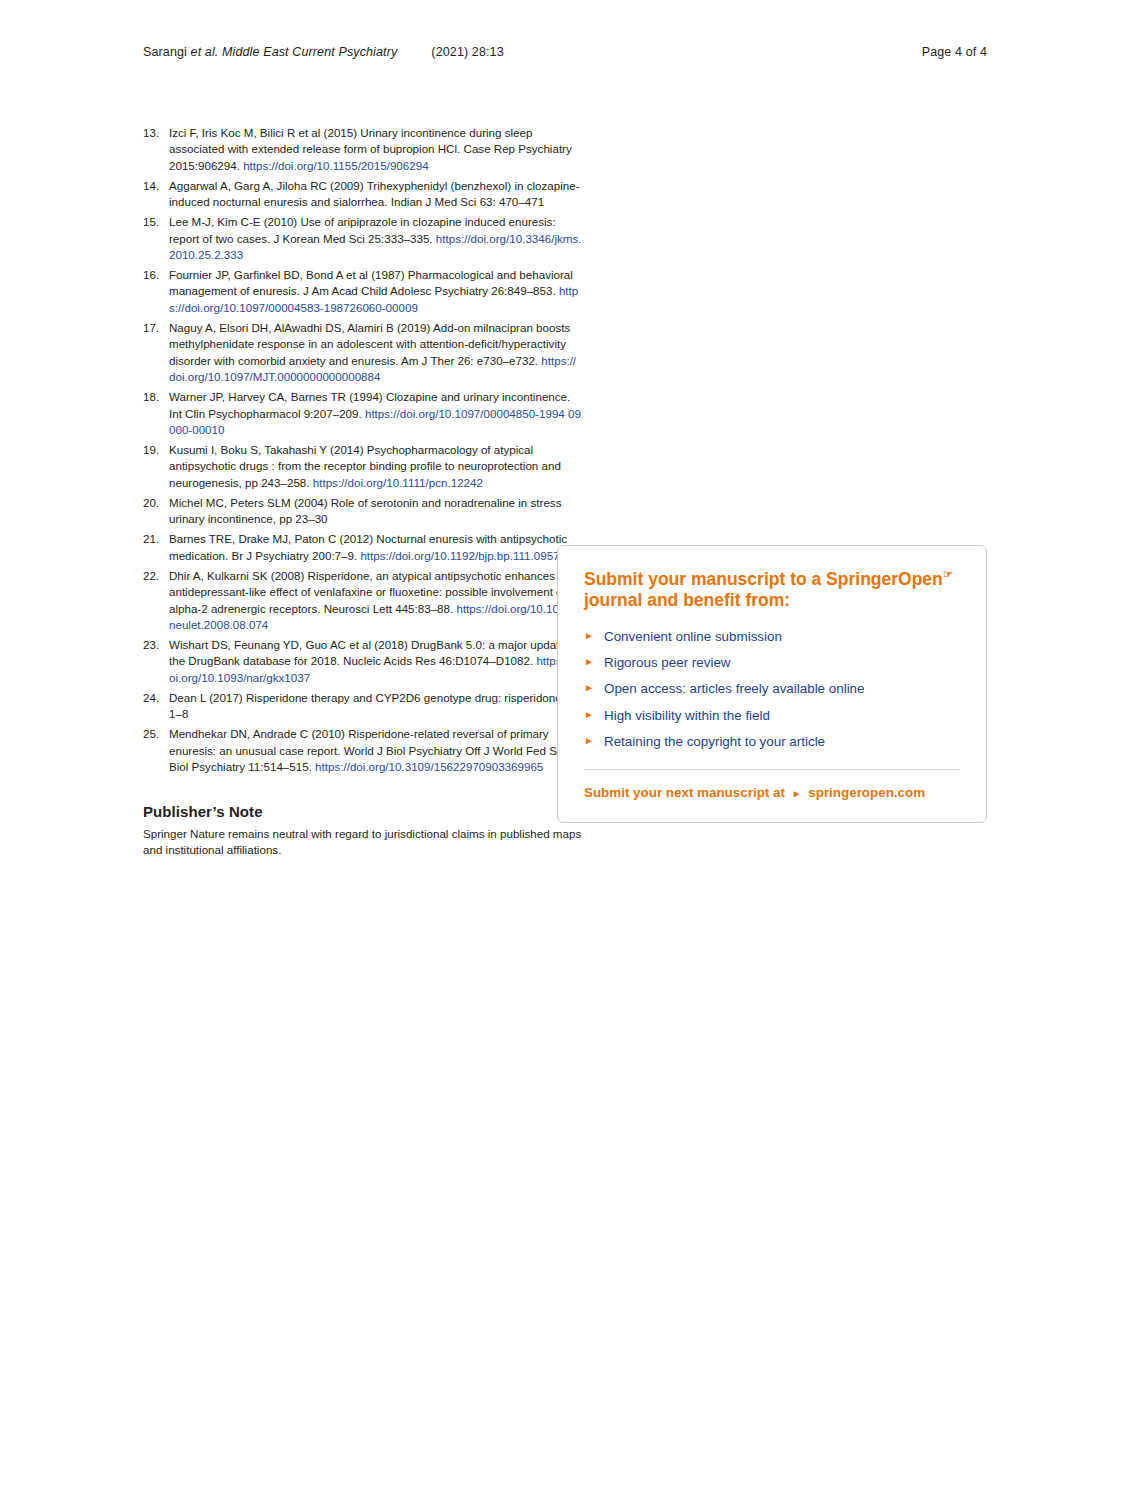Sarangi et al. Middle East Current Psychiatry(2021) 28:13
Page 4 of 4
13. Izci F, Iris Koc M, Bilici R et al (2015) Urinary incontinence during sleep associated with extended release form of bupropion HCl. Case Rep Psychiatry 2015:906294. https://doi.org/10.1155/2015/906294
14. Aggarwal A, Garg A, Jiloha RC (2009) Trihexyphenidyl (benzhexol) in clozapine-induced nocturnal enuresis and sialorrhea. Indian J Med Sci 63: 470–471
15. Lee M-J, Kim C-E (2010) Use of aripiprazole in clozapine induced enuresis: report of two cases. J Korean Med Sci 25:333–335. https://doi.org/10.3346/jkms.2010.25.2.333
16. Fournier JP, Garfinkel BD, Bond A et al (1987) Pharmacological and behavioral management of enuresis. J Am Acad Child Adolesc Psychiatry 26:849–853. https://doi.org/10.1097/00004583-198726060-00009
17. Naguy A, Elsori DH, AlAwadhi DS, Alamiri B (2019) Add-on milnacipran boosts methylphenidate response in an adolescent with attention-deficit/hyperactivity disorder with comorbid anxiety and enuresis. Am J Ther 26: e730–e732. https://doi.org/10.1097/MJT.0000000000000884
18. Warner JP, Harvey CA, Barnes TR (1994) Clozapine and urinary incontinence. Int Clin Psychopharmacol 9:207–209. https://doi.org/10.1097/00004850-1994 09000-00010
19. Kusumi I, Boku S, Takahashi Y (2014) Psychopharmacology of atypical antipsychotic drugs : from the receptor binding profile to neuroprotection and neurogenesis, pp 243–258. https://doi.org/10.1111/pcn.12242
20. Michel MC, Peters SLM (2004) Role of serotonin and noradrenaline in stress urinary incontinence, pp 23–30
21. Barnes TRE, Drake MJ, Paton C (2012) Nocturnal enuresis with antipsychotic medication. Br J Psychiatry 200:7–9. https://doi.org/10.1192/bjp.bp.111.09573 7
22. Dhir A, Kulkarni SK (2008) Risperidone, an atypical antipsychotic enhances the antidepressant-like effect of venlafaxine or fluoxetine: possible involvement of alpha-2 adrenergic receptors. Neurosci Lett 445:83–88. https://doi.org/10.1016/j.neulet.2008.08.074
23. Wishart DS, Feunang YD, Guo AC et al (2018) DrugBank 5.0: a major update to the DrugBank database for 2018. Nucleic Acids Res 46:D1074–D1082. https://doi.org/10.1093/nar/gkx1037
24. Dean L (2017) Risperidone therapy and CYP2D6 genotype drug: risperidone, pp 1–8
25. Mendhekar DN, Andrade C (2010) Risperidone-related reversal of primary enuresis: an unusual case report. World J Biol Psychiatry Off J World Fed Soc Biol Psychiatry 11:514–515. https://doi.org/10.3109/15622970903369965
Publisher’s Note
Springer Nature remains neutral with regard to jurisdictional claims in published maps and institutional affiliations.
Submit your manuscript to a SpringerOpen☞
journal and benefit from:
Convenient online submission
Rigorous peer review
Open access: articles freely available online
High visibility within the field
Retaining the copyright to your article
Submit your next manuscript at ► springeropen.com